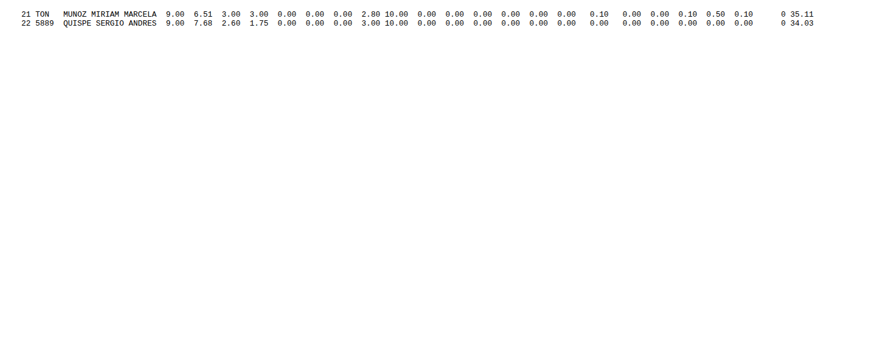21 TON   MUNOZ MIRIAM MARCELA  9.00  6.51  3.00  3.00  0.00  0.00  0.00  2.80 10.00  0.00  0.00  0.00  0.00  0.00  0.00   0.10   0.00  0.00  0.10  0.50  0.10      0 35.11
 22 5889  QUISPE SERGIO ANDRES  9.00  7.68  2.60  1.75  0.00  0.00  0.00  3.00 10.00  0.00  0.00  0.00  0.00  0.00  0.00   0.00   0.00  0.00  0.00  0.00  0.00      0 34.03